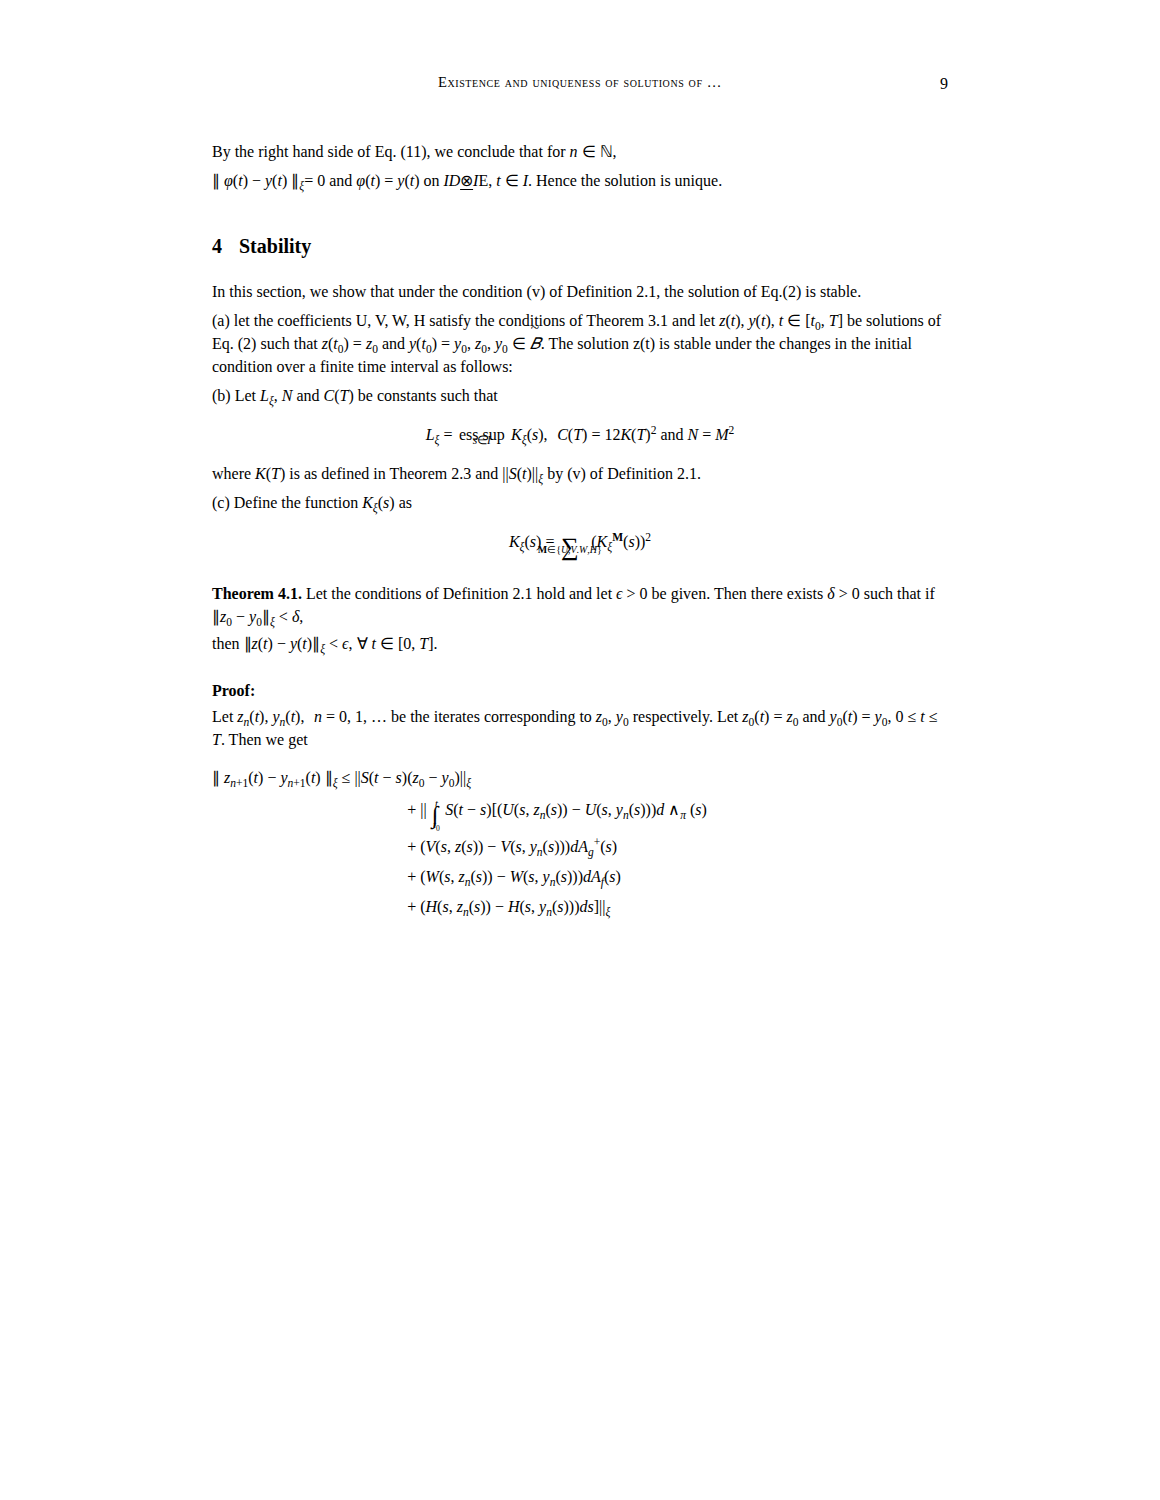Existence and uniqueness of solutions of … 9
By the right hand side of Eq. (11), we conclude that for n ∈ ,
∥ φ(t) − y(t) ∥ξ= 0 and φ(t) = y(t) on ID⊗IE, t ∈ I. Hence the solution is unique.
4 Stability
In this section, we show that under the condition (v) of Definition 2.1, the solution of Eq.(2) is stable.
(a) let the coefficients U, V, W, H satisfy the conditions of Theorem 3.1 and let z(t), y(t), t ∈ [t0, T] be solutions of Eq. (2) such that z(t0) = z0 and y(t0) = y0, z0, y0 ∈ 𝐵. The solution z(t) is stable under the changes in the initial condition over a finite time interval as follows:
(b) Let Lξ, N and C(T) be constants such that
Lξ = ess sup s∈I Kξ(s), C(T) = 12K(T)2 and N = M2
where K(T) is as defined in Theorem 2.3 and ||S(t)||ξ by (v) of Definition 2.1.
(c) Define the function Kξ(s) as
Kξ(s) = ∑M∈{U,V.W,H} (KξM(s))2
Theorem 4.1. Let the conditions of Definition 2.1 hold and let ϵ > 0 be given. Then there exists δ > 0 such that if ∥z0 − y0∥ξ < δ,
then ∥z(t) − y(t)∥ξ < ϵ, ∀ t ∈ [0, T].
Proof:
Let zn(t), yn(t), n = 0, 1, … be the iterates corresponding to z0, y0 respectively. Let z0(t) = z0 and y0(t) = y0, 0 ≤ t ≤ T. Then we get
∥ zn+1(t) − yn+1(t) ∥ξ ≤ ||S(t − s)(z0 − y0)||ξ + || ∫tt0 S(t − s)[(U(s, zn(s)) − U(s, yn(s)))d ∧π (s) + (V(s, z(s)) − V(s, yn(s)))dAg+(s) + (W(s, zn(s)) − W(s, yn(s)))dAf(s) + (H(s, zn(s)) − H(s, yn(s)))ds]||ξ